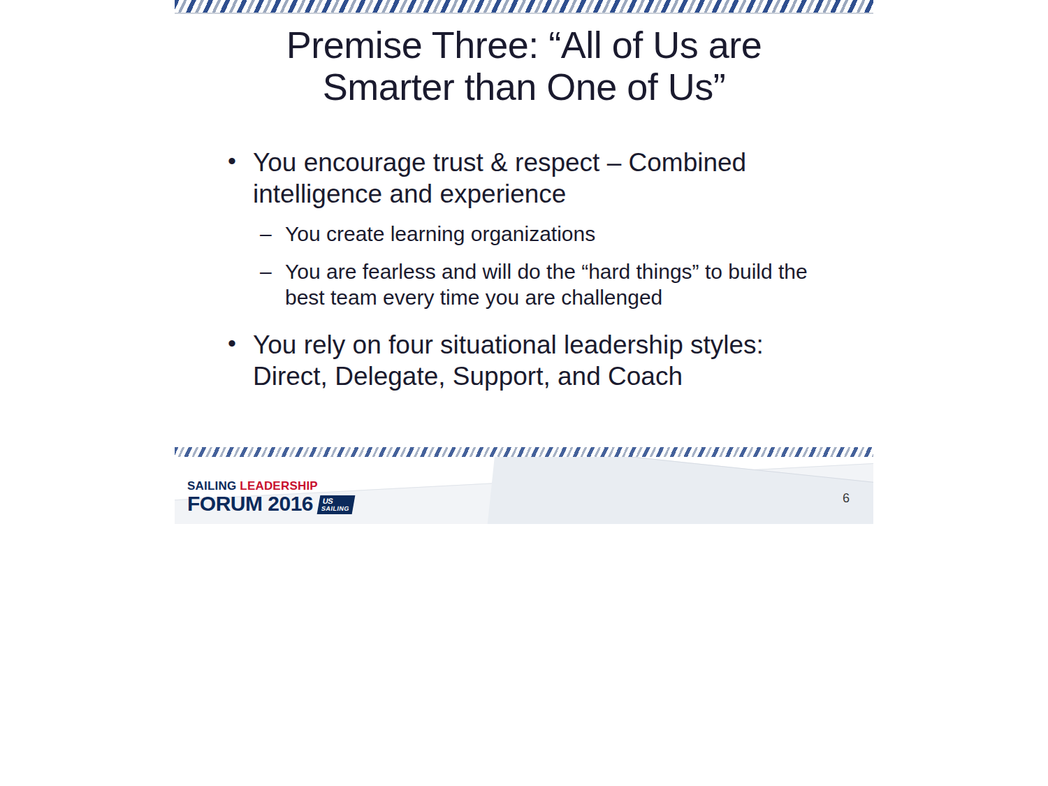Premise Three: “All of Us are Smarter than One of Us”
You encourage trust & respect – Combined intelligence and experience
You create learning organizations
You are fearless and will do the “hard things” to build the best team every time you are challenged
You rely on four situational leadership styles: Direct, Delegate, Support, and Coach
SAILING LEADERSHIP
FORUM 2016 US SAILING
6